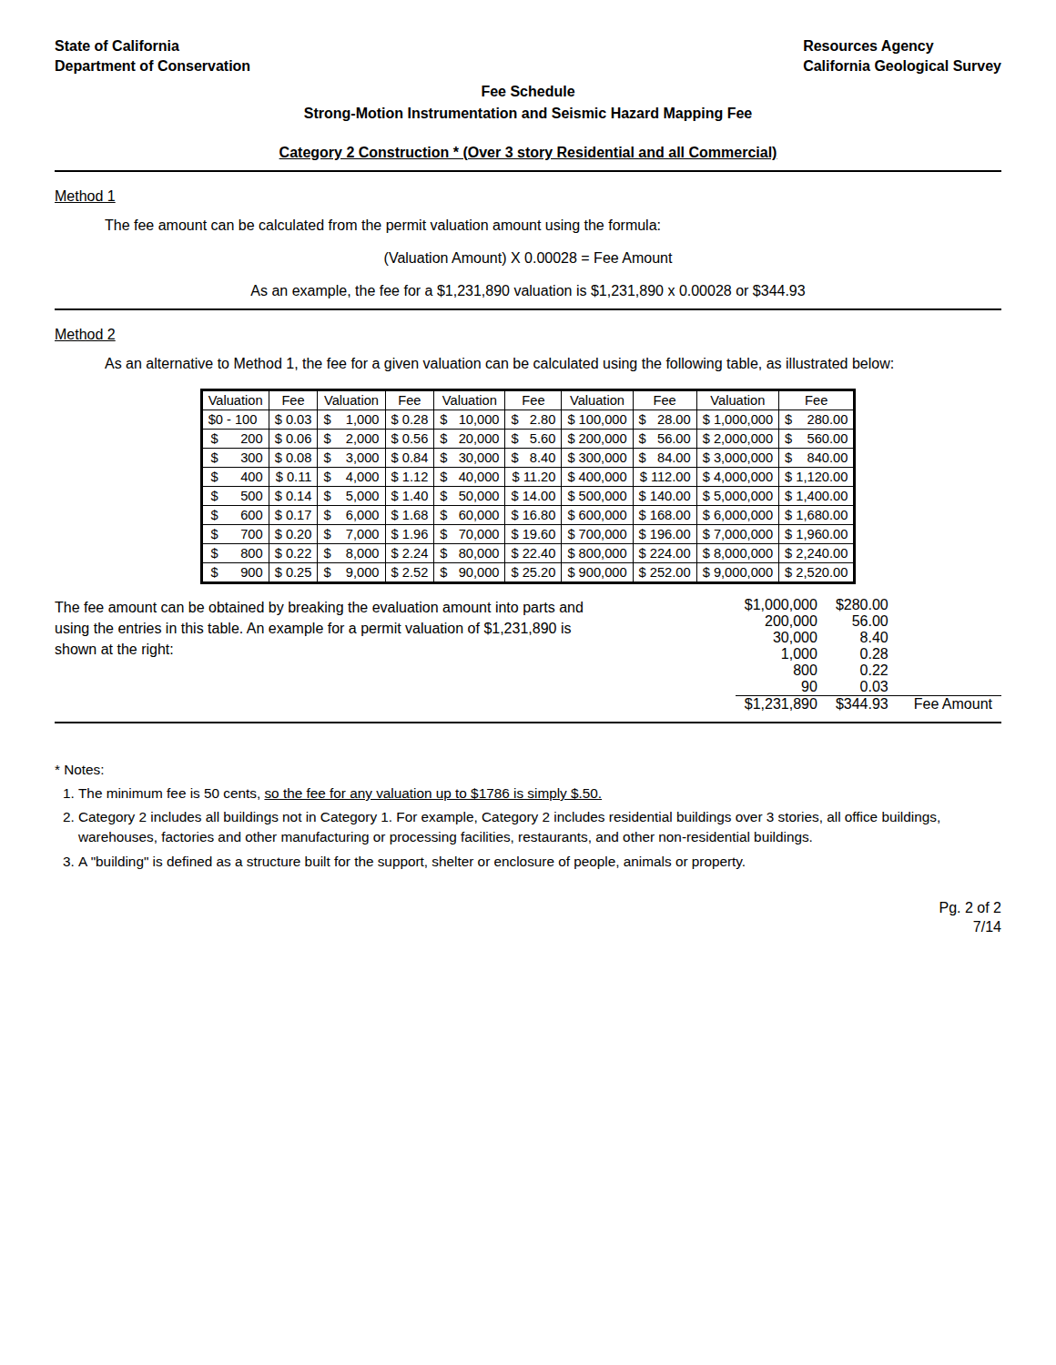State of California
Department of Conservation
Resources Agency
California Geological Survey
Fee Schedule
Strong-Motion Instrumentation and Seismic Hazard Mapping Fee
Category 2 Construction * (Over 3 story Residential and all Commercial)
Method 1
The fee amount can be calculated from the permit valuation amount using the formula:
(Valuation Amount) X 0.00028 = Fee Amount
As an example, the fee for a $1,231,890 valuation is $1,231,890 x 0.00028 or $344.93
Method 2
As an alternative to Method 1, the fee for a given valuation can be calculated using the following table, as illustrated below:
| Valuation | Fee | Valuation | Fee | Valuation | Fee | Valuation | Fee | Valuation | Fee |
| --- | --- | --- | --- | --- | --- | --- | --- | --- | --- |
| $0 - 100 | $ 0.03 | $ 1,000 | $ 0.28 | $ 10,000 | $ 2.80 | $ 100,000 | $ 28.00 | $ 1,000,000 | $ 280.00 |
| $ 200 | $ 0.06 | $ 2,000 | $ 0.56 | $ 20,000 | $ 5.60 | $ 200,000 | $ 56.00 | $ 2,000,000 | $ 560.00 |
| $ 300 | $ 0.08 | $ 3,000 | $ 0.84 | $ 30,000 | $ 8.40 | $ 300,000 | $ 84.00 | $ 3,000,000 | $ 840.00 |
| $ 400 | $ 0.11 | $ 4,000 | $ 1.12 | $ 40,000 | $ 11.20 | $ 400,000 | $ 112.00 | $ 4,000,000 | $ 1,120.00 |
| $ 500 | $ 0.14 | $ 5,000 | $ 1.40 | $ 50,000 | $ 14.00 | $ 500,000 | $ 140.00 | $ 5,000,000 | $ 1,400.00 |
| $ 600 | $ 0.17 | $ 6,000 | $ 1.68 | $ 60,000 | $ 16.80 | $ 600,000 | $ 168.00 | $ 6,000,000 | $ 1,680.00 |
| $ 700 | $ 0.20 | $ 7,000 | $ 1.96 | $ 70,000 | $ 19.60 | $ 700,000 | $ 196.00 | $ 7,000,000 | $ 1,960.00 |
| $ 800 | $ 0.22 | $ 8,000 | $ 2.24 | $ 80,000 | $ 22.40 | $ 800,000 | $ 224.00 | $ 8,000,000 | $ 2,240.00 |
| $ 900 | $ 0.25 | $ 9,000 | $ 2.52 | $ 90,000 | $ 25.20 | $ 900,000 | $ 252.00 | $ 9,000,000 | $ 2,520.00 |
The fee amount can be obtained by breaking the evaluation amount into parts and using the entries in this table. An example for a permit valuation of $1,231,890 is shown at the right:
| $1,000,000 | $280.00 | |
| 200,000 | 56.00 | |
| 30,000 | 8.40 | |
| 1,000 | 0.28 | |
| 800 | 0.22 | |
| 90 | 0.03 | |
| $1,231,890 | $344.93 | Fee Amount |
* Notes:
The minimum fee is 50 cents, so the fee for any valuation up to $1786 is simply $.50.
Category 2 includes all buildings not in Category 1. For example, Category 2 includes residential buildings over 3 stories, all office buildings, warehouses, factories and other manufacturing or processing facilities, restaurants, and other non-residential buildings.
A "building" is defined as a structure built for the support, shelter or enclosure of people, animals or property.
Pg. 2 of 2
7/14